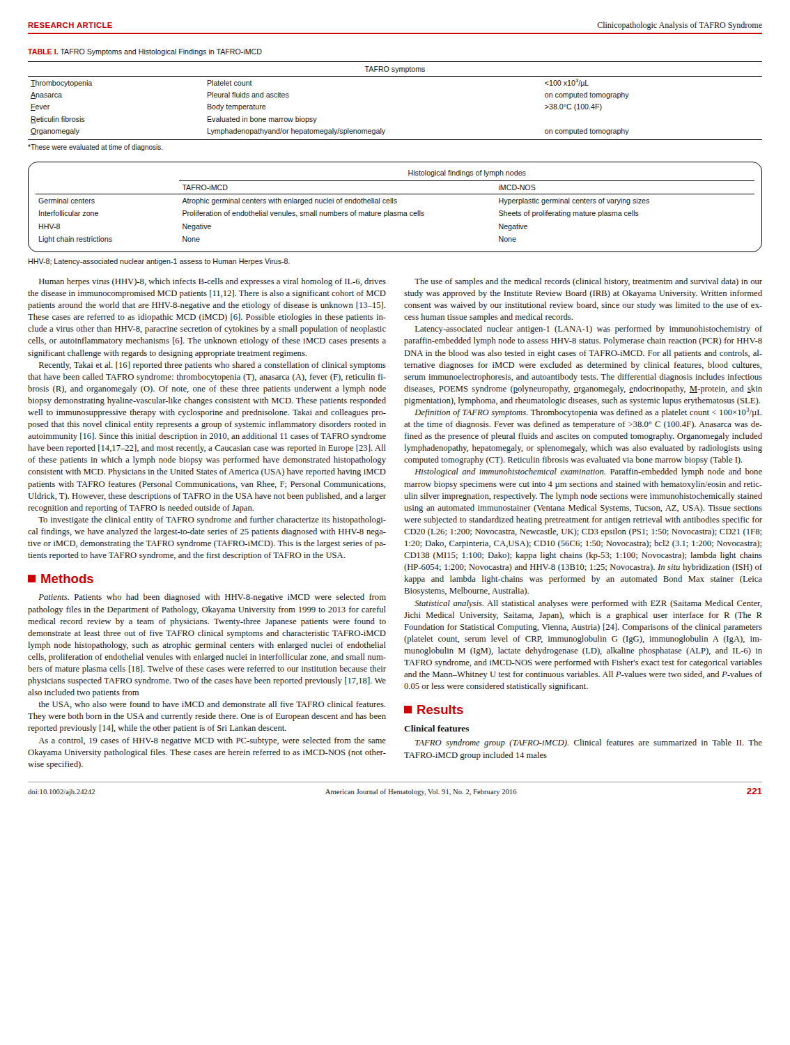RESEARCH ARTICLE
Clinicopathologic Analysis of TAFRO Syndrome
TABLE I. TAFRO Symptoms and Histological Findings in TAFRO-iMCD
| TAFRO symptoms |
| --- |
| T hrombocytopenia | Platelet count | <100 x10 3 /µL |
| A nasarca | Pleural fluids and ascites | on computed tomography |
| F ever | Body temperature | >38.0°C (100.4F) |
| R eticulin fibrosis | Evaluated in bone marrow biopsy | |
| O rganomegaly | Lymphadenopathyand/or hepatomegaly/splenomegaly | on computed tomography |
*These were evaluated at time of diagnosis.
| | Histological findings of lymph nodes |
| | TAFRO-iMCD | iMCD-NOS |
| Germinal centers | Atrophic germinal centers with enlarged nuclei of endothelial cells | Hyperplastic germinal centers of varying sizes |
| Interfollicular zone | Proliferation of endothelial venules, small numbers of mature plasma cells | Sheets of proliferating mature plasma cells |
| HHV-8 | Negative | Negative |
| Light chain restrictions | None | None |
HHV-8; Latency-associated nuclear antigen-1 assess to Human Herpes Virus-8.
Human herpes virus (HHV)-8, which infects B-cells and expresses a viral homolog of IL-6, drives the disease in immunocompromised MCD patients [11,12]. There is also a significant cohort of MCD patients around the world that are HHV-8-negative and the etiology of disease is unknown [13–15]. These cases are referred to as idiopathic MCD (iMCD) [6]. Possible etiologies in these patients include a virus other than HHV-8, paracrine secretion of cytokines by a small population of neoplastic cells, or autoinflammatory mechanisms [6]. The unknown etiology of these iMCD cases presents a significant challenge with regards to designing appropriate treatment regimens.
Recently, Takai et al. [16] reported three patients who shared a constellation of clinical symptoms that have been called TAFRO syndrome: thrombocytopenia (T), anasarca (A), fever (F), reticulin fibrosis (R), and organomegaly (O). Of note, one of these three patients underwent a lymph node biopsy demonstrating hyaline-vascular-like changes consistent with MCD. These patients responded well to immunosuppressive therapy with cyclosporine and prednisolone. Takai and colleagues proposed that this novel clinical entity represents a group of systemic inflammatory disorders rooted in autoimmunity [16]. Since this initial description in 2010, an additional 11 cases of TAFRO syndrome have been reported [14,17–22], and most recently, a Caucasian case was reported in Europe [23]. All of these patients in which a lymph node biopsy was performed have demonstrated histopathology consistent with MCD. Physicians in the United States of America (USA) have reported having iMCD patients with TAFRO features (Personal Communications, van Rhee, F; Personal Communications, Uldrick, T). However, these descriptions of TAFRO in the USA have not been published, and a larger recognition and reporting of TAFRO is needed outside of Japan.
To investigate the clinical entity of TAFRO syndrome and further characterize its histopathological findings, we have analyzed the largest-to-date series of 25 patients diagnosed with HHV-8 negative or iMCD, demonstrating the TAFRO syndrome (TAFRO-iMCD). This is the largest series of patients reported to have TAFRO syndrome, and the first description of TAFRO in the USA.
Methods
Patients. Patients who had been diagnosed with HHV-8-negative iMCD were selected from pathology files in the Department of Pathology, Okayama University from 1999 to 2013 for careful medical record review by a team of physicians. Twenty-three Japanese patients were found to demonstrate at least three out of five TAFRO clinical symptoms and characteristic TAFRO-iMCD lymph node histopathology, such as atrophic germinal centers with enlarged nuclei of endothelial cells, proliferation of endothelial venules with enlarged nuclei in interfollicular zone, and small numbers of mature plasma cells [18]. Twelve of these cases were referred to our institution because their physicians suspected TAFRO syndrome. Two of the cases have been reported previously [17,18]. We also included two patients from
the USA, who also were found to have iMCD and demonstrate all five TAFRO clinical features. They were both born in the USA and currently reside there. One is of European descent and has been reported previously [14], while the other patient is of Sri Lankan descent.
As a control, 19 cases of HHV-8 negative MCD with PC-subtype, were selected from the same Okayama University pathological files. These cases are herein referred to as iMCD-NOS (not otherwise specified).
The use of samples and the medical records (clinical history, treatmentm and survival data) in our study was approved by the Institute Review Board (IRB) at Okayama University. Written informed consent was waived by our institutional review board, since our study was limited to the use of excess human tissue samples and medical records.
Latency-associated nuclear antigen-1 (LANA-1) was performed by immunohistochemistry of paraffin-embedded lymph node to assess HHV-8 status. Polymerase chain reaction (PCR) for HHV-8 DNA in the blood was also tested in eight cases of TAFRO-iMCD. For all patients and controls, alternative diagnoses for iMCD were excluded as determined by clinical features, blood cultures, serum immunoelectrophoresis, and autoantibody tests. The differential diagnosis includes infectious diseases, POEMS syndrome (polyneuropathy, organomegaly, endocrinopathy, M-protein, and skin pigmentation), lymphoma, and rheumatologic diseases, such as systemic lupus erythematosus (SLE).
Definition of TAFRO symptoms. Thrombocytopenia was defined as a platelet count < 100×103/µL at the time of diagnosis. Fever was defined as temperature of >38.0° C (100.4F). Anasarca was defined as the presence of pleural fluids and ascites on computed tomography. Organomegaly included lymphadenopathy, hepatomegaly, or splenomegaly, which was also evaluated by radiologists using computed tomography (CT). Reticulin fibrosis was evaluated via bone marrow biopsy (Table I).
Histological and immunohistochemical examination. Paraffin-embedded lymph node and bone marrow biopsy specimens were cut into 4 µm sections and stained with hematoxylin/eosin and reticulin silver impregnation, respectively. The lymph node sections were immunohistochemically stained using an automated immunostainer (Ventana Medical Systems, Tucson, AZ, USA). Tissue sections were subjected to standardized heating pretreatment for antigen retrieval with antibodies specific for CD20 (L26; 1:200; Novocastra, Newcastle, UK); CD3 epsilon (PS1; 1:50; Novocastra); CD21 (1F8; 1:20; Dako, Carpinteria, CA,USA); CD10 (56C6; 1:50; Novocastra); bcl2 (3.1; 1:200; Novocastra); CD138 (MI15; 1:100; Dako); kappa light chains (kp-53; 1:100; Novocastra); lambda light chains (HP-6054; 1:200; Novocastra) and HHV-8 (13B10; 1:25; Novocastra). In situ hybridization (ISH) of kappa and lambda light-chains was performed by an automated Bond Max stainer (Leica Biosystems, Melbourne, Australia).
Statistical analysis. All statistical analyses were performed with EZR (Saitama Medical Center, Jichi Medical University, Saitama, Japan), which is a graphical user interface for R (The R Foundation for Statistical Computing, Vienna, Austria) [24]. Comparisons of the clinical parameters (platelet count, serum level of CRP, immunoglobulin G (IgG), immunoglobulin A (IgA), immunoglobulin M (IgM), lactate dehydrogenase (LD), alkaline phosphatase (ALP), and IL-6) in TAFRO syndrome, and iMCD-NOS were performed with Fisher's exact test for categorical variables and the Mann–Whitney U test for continuous variables. All P-values were two sided, and P-values of 0.05 or less were considered statistically significant.
Results
Clinical features
TAFRO syndrome group (TAFRO-iMCD). Clinical features are summarized in Table II. The TAFRO-iMCD group included 14 males
doi:10.1002/ajh.24242
American Journal of Hematology, Vol. 91, No. 2, February 2016
221